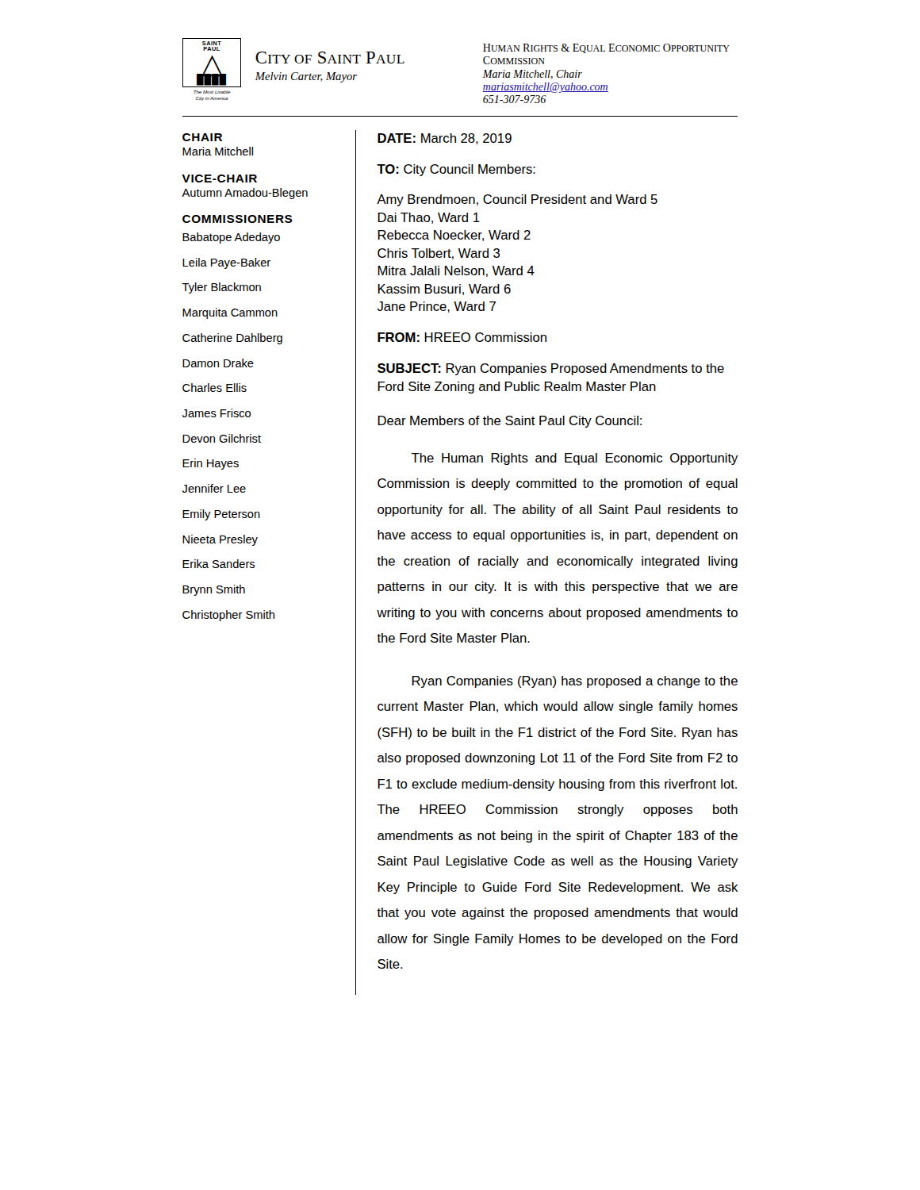SAINT
PAUL
△
████
The Most Livable
City in America
CITY OF SAINT PAUL
Melvin Carter, Mayor
HUMAN RIGHTS & EQUAL ECONOMIC OPPORTUNITY
COMMISSION
Maria Mitchell, Chair
mariasmitchell@yahoo.com
651-307-9736
CHAIR
Maria Mitchell
VICE-CHAIR
Autumn Amadou-Blegen
COMMISSIONERS
Babatope Adedayo
Leila Paye-Baker
Tyler Blackmon
Marquita Cammon
Catherine Dahlberg
Damon Drake
Charles Ellis
James Frisco
Devon Gilchrist
Erin Hayes
Jennifer Lee
Emily Peterson
Nieeta Presley
Erika Sanders
Brynn Smith
Christopher Smith
DATE: March 28, 2019
TO: City Council Members:
Amy Brendmoen, Council President and Ward 5
Dai Thao, Ward 1
Rebecca Noecker, Ward 2
Chris Tolbert, Ward 3
Mitra Jalali Nelson, Ward 4
Kassim Busuri, Ward 6
Jane Prince, Ward 7
FROM: HREEO Commission
SUBJECT: Ryan Companies Proposed Amendments to the Ford Site Zoning and Public Realm Master Plan
Dear Members of the Saint Paul City Council:
The Human Rights and Equal Economic Opportunity Commission is deeply committed to the promotion of equal opportunity for all. The ability of all Saint Paul residents to have access to equal opportunities is, in part, dependent on the creation of racially and economically integrated living patterns in our city. It is with this perspective that we are writing to you with concerns about proposed amendments to the Ford Site Master Plan.
Ryan Companies (Ryan) has proposed a change to the current Master Plan, which would allow single family homes (SFH) to be built in the F1 district of the Ford Site. Ryan has also proposed downzoning Lot 11 of the Ford Site from F2 to F1 to exclude medium-density housing from this riverfront lot. The HREEO Commission strongly opposes both amendments as not being in the spirit of Chapter 183 of the Saint Paul Legislative Code as well as the Housing Variety Key Principle to Guide Ford Site Redevelopment. We ask that you vote against the proposed amendments that would allow for Single Family Homes to be developed on the Ford Site.